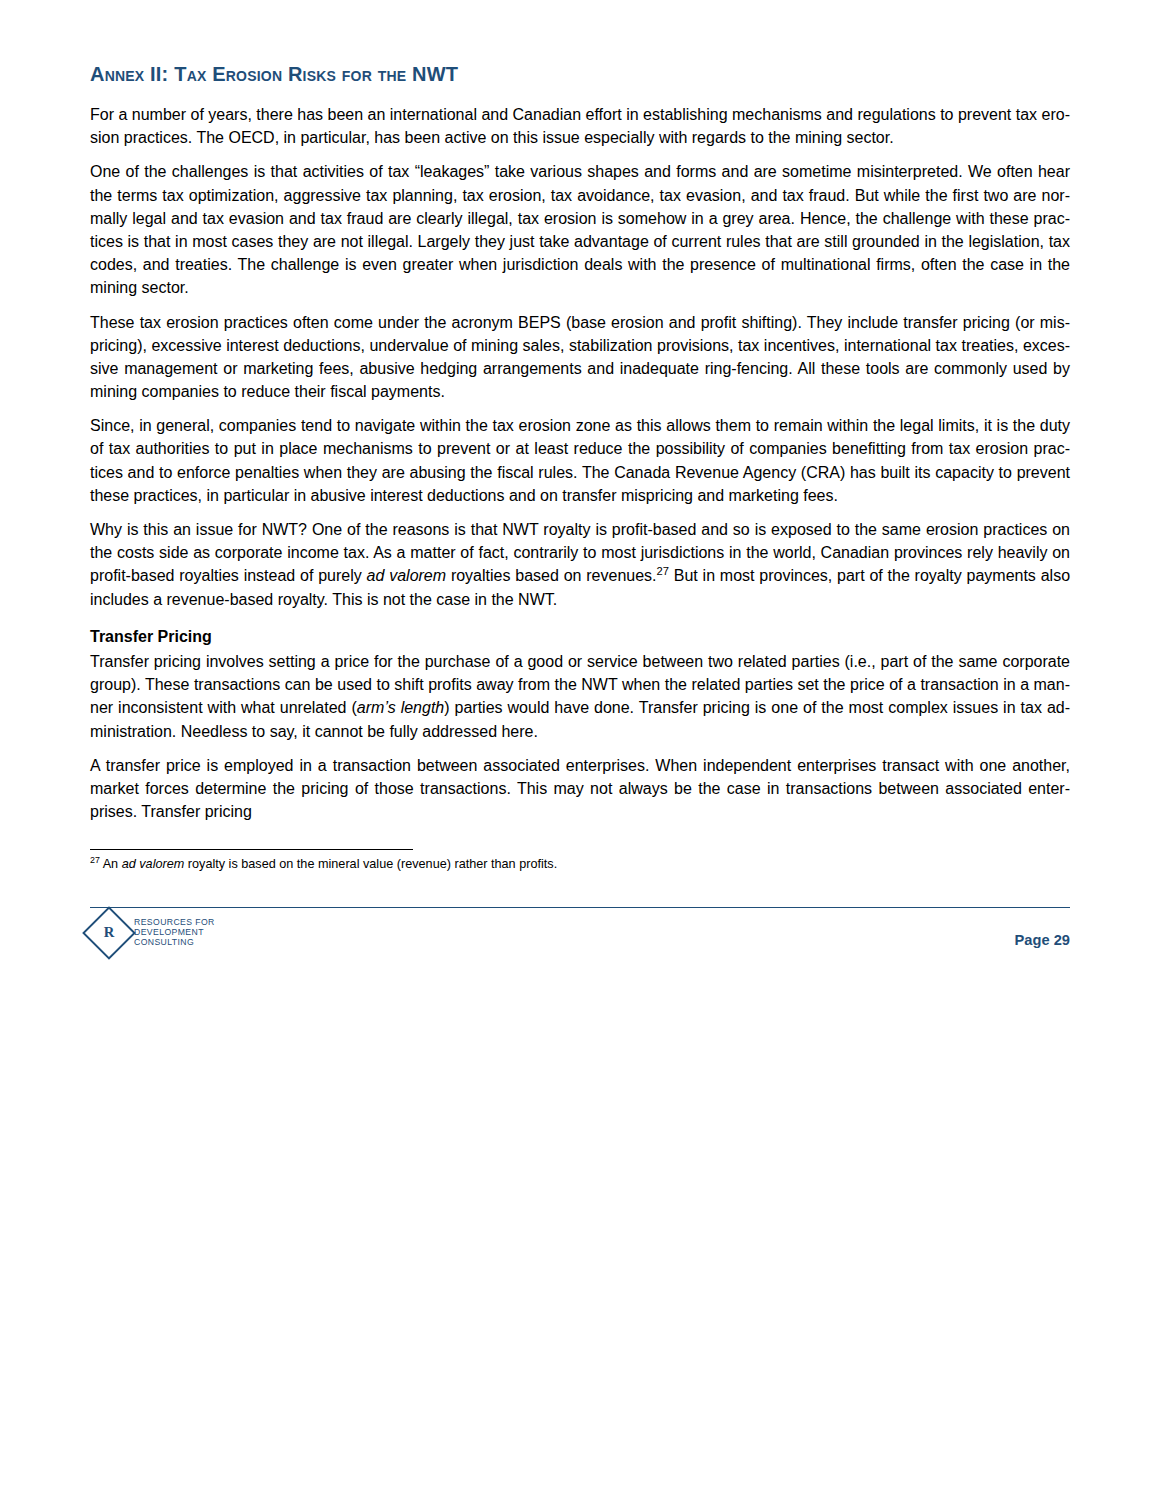Annex II: Tax Erosion Risks for the NWT
For a number of years, there has been an international and Canadian effort in establishing mechanisms and regulations to prevent tax erosion practices. The OECD, in particular, has been active on this issue especially with regards to the mining sector.
One of the challenges is that activities of tax “leakages” take various shapes and forms and are sometime misinterpreted. We often hear the terms tax optimization, aggressive tax planning, tax erosion, tax avoidance, tax evasion, and tax fraud. But while the first two are normally legal and tax evasion and tax fraud are clearly illegal, tax erosion is somehow in a grey area. Hence, the challenge with these practices is that in most cases they are not illegal. Largely they just take advantage of current rules that are still grounded in the legislation, tax codes, and treaties. The challenge is even greater when jurisdiction deals with the presence of multinational firms, often the case in the mining sector.
These tax erosion practices often come under the acronym BEPS (base erosion and profit shifting). They include transfer pricing (or mis-pricing), excessive interest deductions, undervalue of mining sales, stabilization provisions, tax incentives, international tax treaties, excessive management or marketing fees, abusive hedging arrangements and inadequate ring-fencing. All these tools are commonly used by mining companies to reduce their fiscal payments.
Since, in general, companies tend to navigate within the tax erosion zone as this allows them to remain within the legal limits, it is the duty of tax authorities to put in place mechanisms to prevent or at least reduce the possibility of companies benefitting from tax erosion practices and to enforce penalties when they are abusing the fiscal rules. The Canada Revenue Agency (CRA) has built its capacity to prevent these practices, in particular in abusive interest deductions and on transfer mispricing and marketing fees.
Why is this an issue for NWT? One of the reasons is that NWT royalty is profit-based and so is exposed to the same erosion practices on the costs side as corporate income tax. As a matter of fact, contrarily to most jurisdictions in the world, Canadian provinces rely heavily on profit-based royalties instead of purely ad valorem royalties based on revenues.27 But in most provinces, part of the royalty payments also includes a revenue-based royalty. This is not the case in the NWT.
Transfer Pricing
Transfer pricing involves setting a price for the purchase of a good or service between two related parties (i.e., part of the same corporate group). These transactions can be used to shift profits away from the NWT when the related parties set the price of a transaction in a manner inconsistent with what unrelated (arm’s length) parties would have done. Transfer pricing is one of the most complex issues in tax administration. Needless to say, it cannot be fully addressed here.
A transfer price is employed in a transaction between associated enterprises. When independent enterprises transact with one another, market forces determine the pricing of those transactions. This may not always be the case in transactions between associated enterprises. Transfer pricing
27 An ad valorem royalty is based on the mineral value (revenue) rather than profits.
R Resources for
Development
Consulting
Page 29